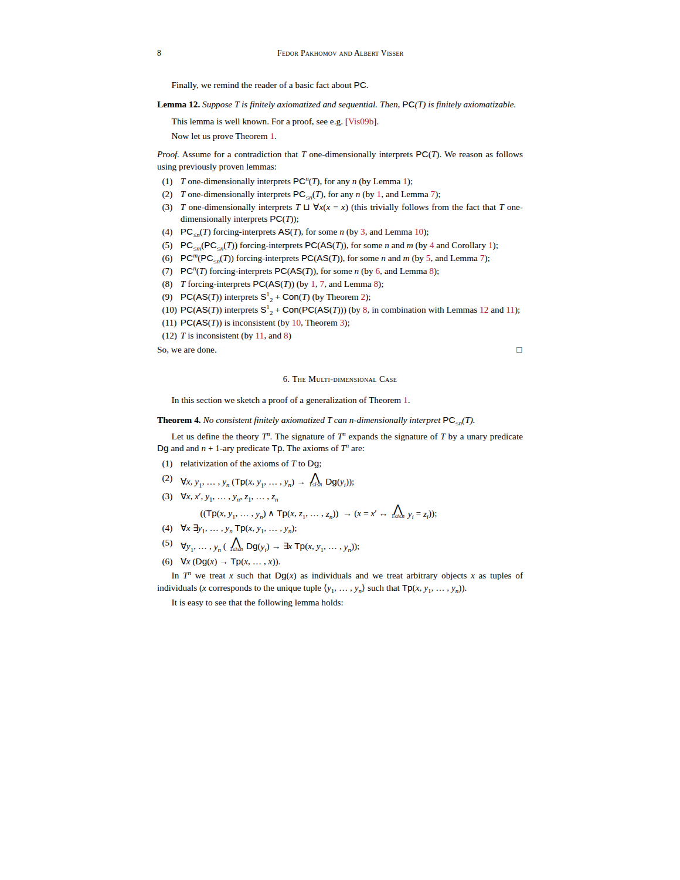8 Fedor Pakhomov and Albert Visser
Finally, we remind the reader of a basic fact about PC.
Lemma 12. Suppose T is finitely axiomatized and sequential. Then, PC(T) is finitely axiomatizable.
This lemma is well known. For a proof, see e.g. [Vis09b].
Now let us prove Theorem 1.
Proof. Assume for a contradiction that T one-dimensionally interprets PC(T). We reason as follows using previously proven lemmas:
T one-dimensionally interprets PCn(T), for any n (by Lemma 1);
T one-dimensionally interprets PC≤n(T), for any n (by 1, and Lemma 7);
T one-dimensionally interprets T ⊔ ∀x(x = x) (this trivially follows from the fact that T one-dimensionally interprets PC(T));
PC≤n(T) forcing-interprets AS(T), for some n (by 3, and Lemma 10);
PC≤m(PC≤n(T)) forcing-interprets PC(AS(T)), for some n and m (by 4 and Corollary 1);
PCm(PC≤n(T)) forcing-interprets PC(AS(T)), for some n and m (by 5, and Lemma 7);
PCn(T) forcing-interprets PC(AS(T)), for some n (by 6, and Lemma 8);
T forcing-interprets PC(AS(T)) (by 1, 7, and Lemma 8);
PC(AS(T)) interprets S12 + Con(T) (by Theorem 2);
PC(AS(T)) interprets S12 + Con(PC(AS(T))) (by 8, in combination with Lemmas 12 and 11);
PC(AS(T)) is inconsistent (by 10, Theorem 3);
T is inconsistent (by 11, and 8)
So, we are done. □
6. The Multi-dimensional Case
In this section we sketch a proof of a generalization of Theorem 1.
Theorem 4. No consistent finitely axiomatized T can n-dimensionally interpret PC≤n(T).
Let us define the theory Tn. The signature of Tn expands the signature of T by a unary predicate Dg and and n + 1-ary predicate Tp. The axioms of Tn are:
relativization of the axioms of T to Dg;
∀x, y1, … , yn (Tp(x, y1, … , yn) → ⋀1≤i≤n Dg(yi));
∀x, x′, y1, … , yn, z1, … , zn ((Tp(x, y1, … , yn) ∧ Tp(x, z1, … , zn)) → (x = x′ ↔ ⋀1≤i≤n yi = zi));
∀x ∃y1, … , yn Tp(x, y1, … , yn);
∀y1, … , yn ( ⋀1≤i≤n Dg(yi) → ∃x Tp(x, y1, … , yn));
∀x (Dg(x) → Tp(x, … , x)).
In Tn we treat x such that Dg(x) as individuals and we treat arbitrary objects x as tuples of individuals (x corresponds to the unique tuple ⟨y1, … , yn⟩ such that Tp(x, y1, … , yn)).
It is easy to see that the following lemma holds: